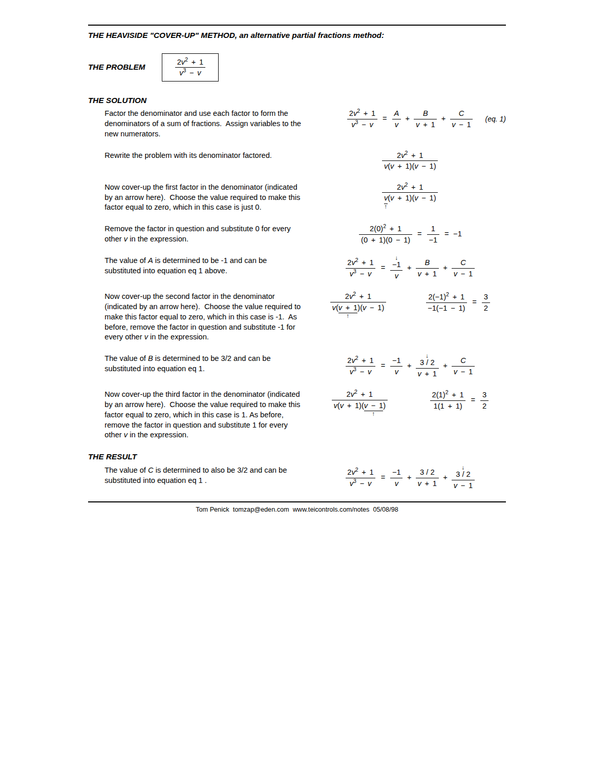THE HEAVISIDE "COVER-UP" METHOD, an alternative partial fractions method:
THE PROBLEM
2v2 + 1 v3 − v
THE SOLUTION
Factor the denominator and use each factor to form the denominators of a sum of fractions. Assign variables to the new numerators.
2v2 + 1 v3 − v = A v + B v + 1 + C v − 1 (eq. 1)
Rewrite the problem with its denominator factored.
2v2 + 1 v(v + 1)(v − 1)
Now cover-up the first factor in the denominator (indicated by an arrow here). Choose the value required to make this factor equal to zero, which in this case is just 0.
2v2 + 1 v↑(v + 1)(v − 1)
Remove the factor in question and substitute 0 for every other v in the expression.
2(0)2 + 1 (0 + 1)(0 − 1) = 1 −1 = −1
The value of A is determined to be -1 and can be substituted into equation eq 1 above.
2v2 + 1 v3 − v = ↓−1 v + B v + 1 + C v − 1
Now cover-up the second factor in the denominator (indicated by an arrow here). Choose the value required to make this factor equal to zero, which in this case is -1. As before, remove the factor in question and substitute -1 for every other v in the expression.
2v2 + 1 v(v + 1↑)(v − 1) 2(−1)2 + 1 −1(−1 − 1) = 3 2
The value of B is determined to be 3/2 and can be substituted into equation eq 1.
2v2 + 1 v3 − v = −1 v + ↓3 / 2 v + 1 + C v − 1
Now cover-up the third factor in the denominator (indicated by an arrow here). Choose the value required to make this factor equal to zero, which in this case is 1. As before, remove the factor in question and substitute 1 for every other v in the expression.
2v2 + 1 v(v + 1)(v − 1↑) 2(1)2 + 1 1(1 + 1) = 3 2
THE RESULT
The value of C is determined to also be 3/2 and can be substituted into equation eq 1 .
2v2 + 1 v3 − v = −1 v + 3 / 2 v + 1 + ↓3 / 2 v − 1
Tom Penick tomzap@eden.com www.teicontrols.com/notes 05/08/98